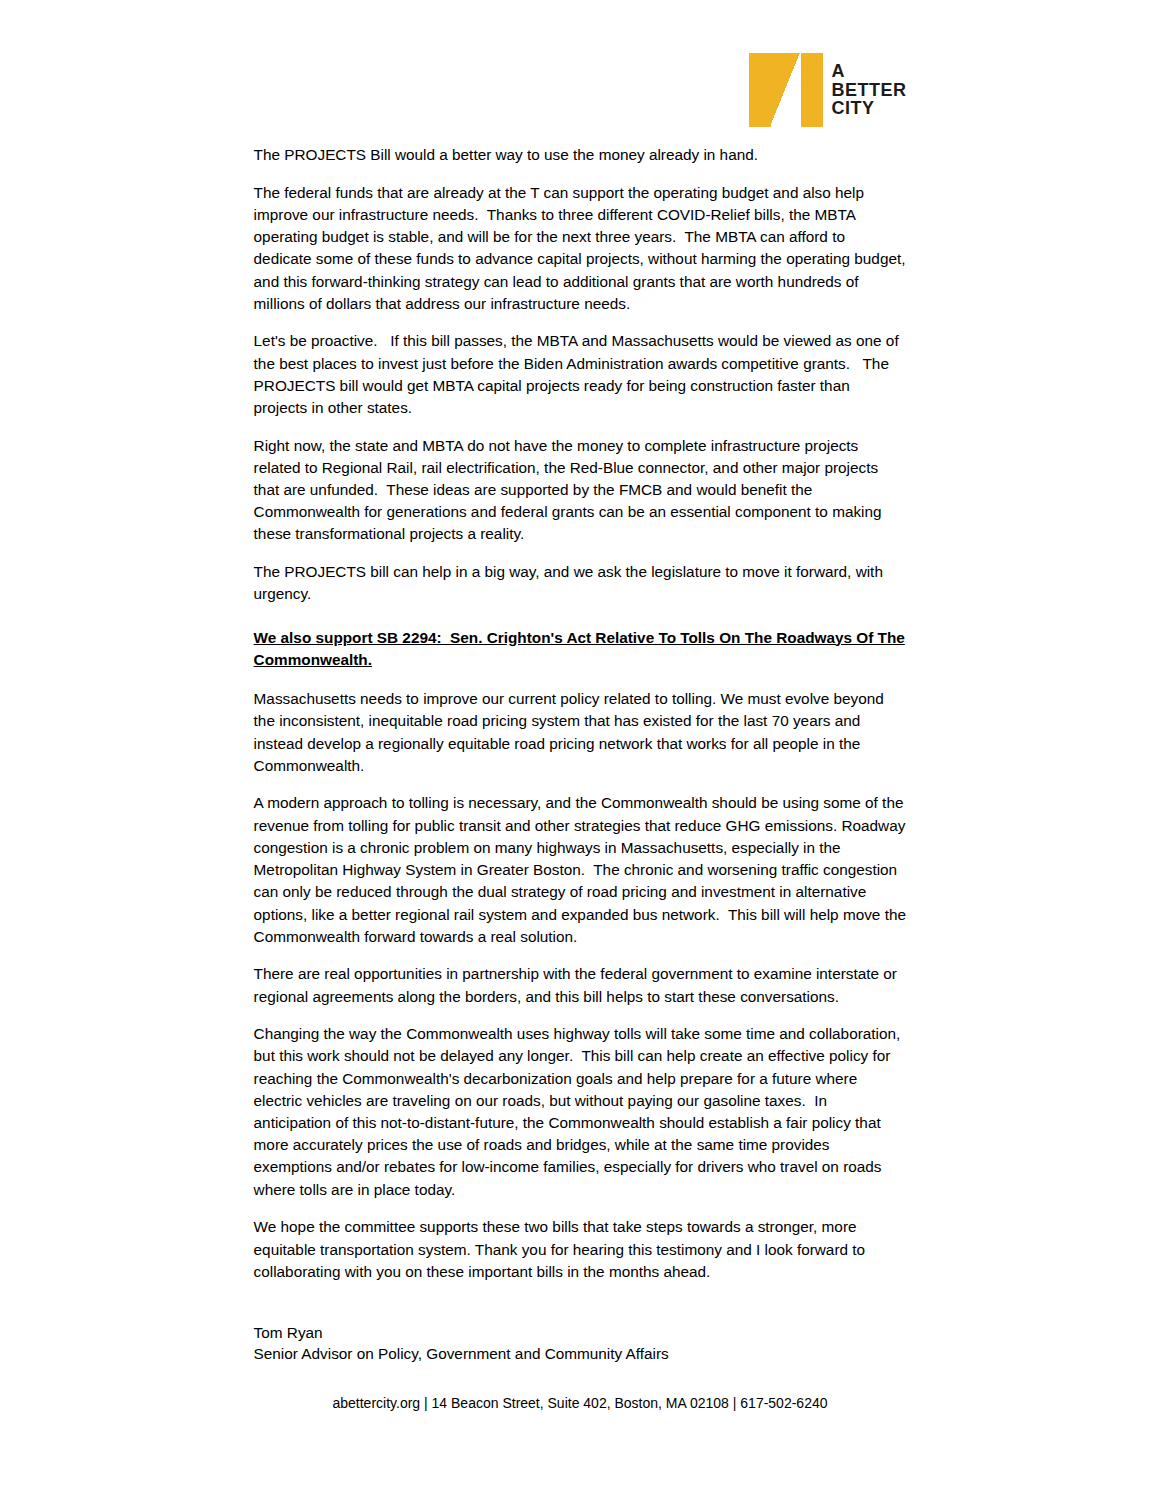A Better City
The PROJECTS Bill would a better way to use the money already in hand.
The federal funds that are already at the T can support the operating budget and also help improve our infrastructure needs. Thanks to three different COVID-Relief bills, the MBTA operating budget is stable, and will be for the next three years. The MBTA can afford to dedicate some of these funds to advance capital projects, without harming the operating budget, and this forward-thinking strategy can lead to additional grants that are worth hundreds of millions of dollars that address our infrastructure needs.
Let's be proactive. If this bill passes, the MBTA and Massachusetts would be viewed as one of the best places to invest just before the Biden Administration awards competitive grants. The PROJECTS bill would get MBTA capital projects ready for being construction faster than projects in other states.
Right now, the state and MBTA do not have the money to complete infrastructure projects related to Regional Rail, rail electrification, the Red-Blue connector, and other major projects that are unfunded. These ideas are supported by the FMCB and would benefit the Commonwealth for generations and federal grants can be an essential component to making these transformational projects a reality.
The PROJECTS bill can help in a big way, and we ask the legislature to move it forward, with urgency.
We also support SB 2294: Sen. Crighton's Act Relative To Tolls On The Roadways Of The Commonwealth.
Massachusetts needs to improve our current policy related to tolling. We must evolve beyond the inconsistent, inequitable road pricing system that has existed for the last 70 years and instead develop a regionally equitable road pricing network that works for all people in the Commonwealth.
A modern approach to tolling is necessary, and the Commonwealth should be using some of the revenue from tolling for public transit and other strategies that reduce GHG emissions. Roadway congestion is a chronic problem on many highways in Massachusetts, especially in the Metropolitan Highway System in Greater Boston. The chronic and worsening traffic congestion can only be reduced through the dual strategy of road pricing and investment in alternative options, like a better regional rail system and expanded bus network. This bill will help move the Commonwealth forward towards a real solution.
There are real opportunities in partnership with the federal government to examine interstate or regional agreements along the borders, and this bill helps to start these conversations.
Changing the way the Commonwealth uses highway tolls will take some time and collaboration, but this work should not be delayed any longer. This bill can help create an effective policy for reaching the Commonwealth's decarbonization goals and help prepare for a future where electric vehicles are traveling on our roads, but without paying our gasoline taxes. In anticipation of this not-to-distant-future, the Commonwealth should establish a fair policy that more accurately prices the use of roads and bridges, while at the same time provides exemptions and/or rebates for low-income families, especially for drivers who travel on roads where tolls are in place today.
We hope the committee supports these two bills that take steps towards a stronger, more equitable transportation system. Thank you for hearing this testimony and I look forward to collaborating with you on these important bills in the months ahead.
Tom Ryan
Senior Advisor on Policy, Government and Community Affairs
abettercity.org | 14 Beacon Street, Suite 402, Boston, MA 02108 | 617-502-6240